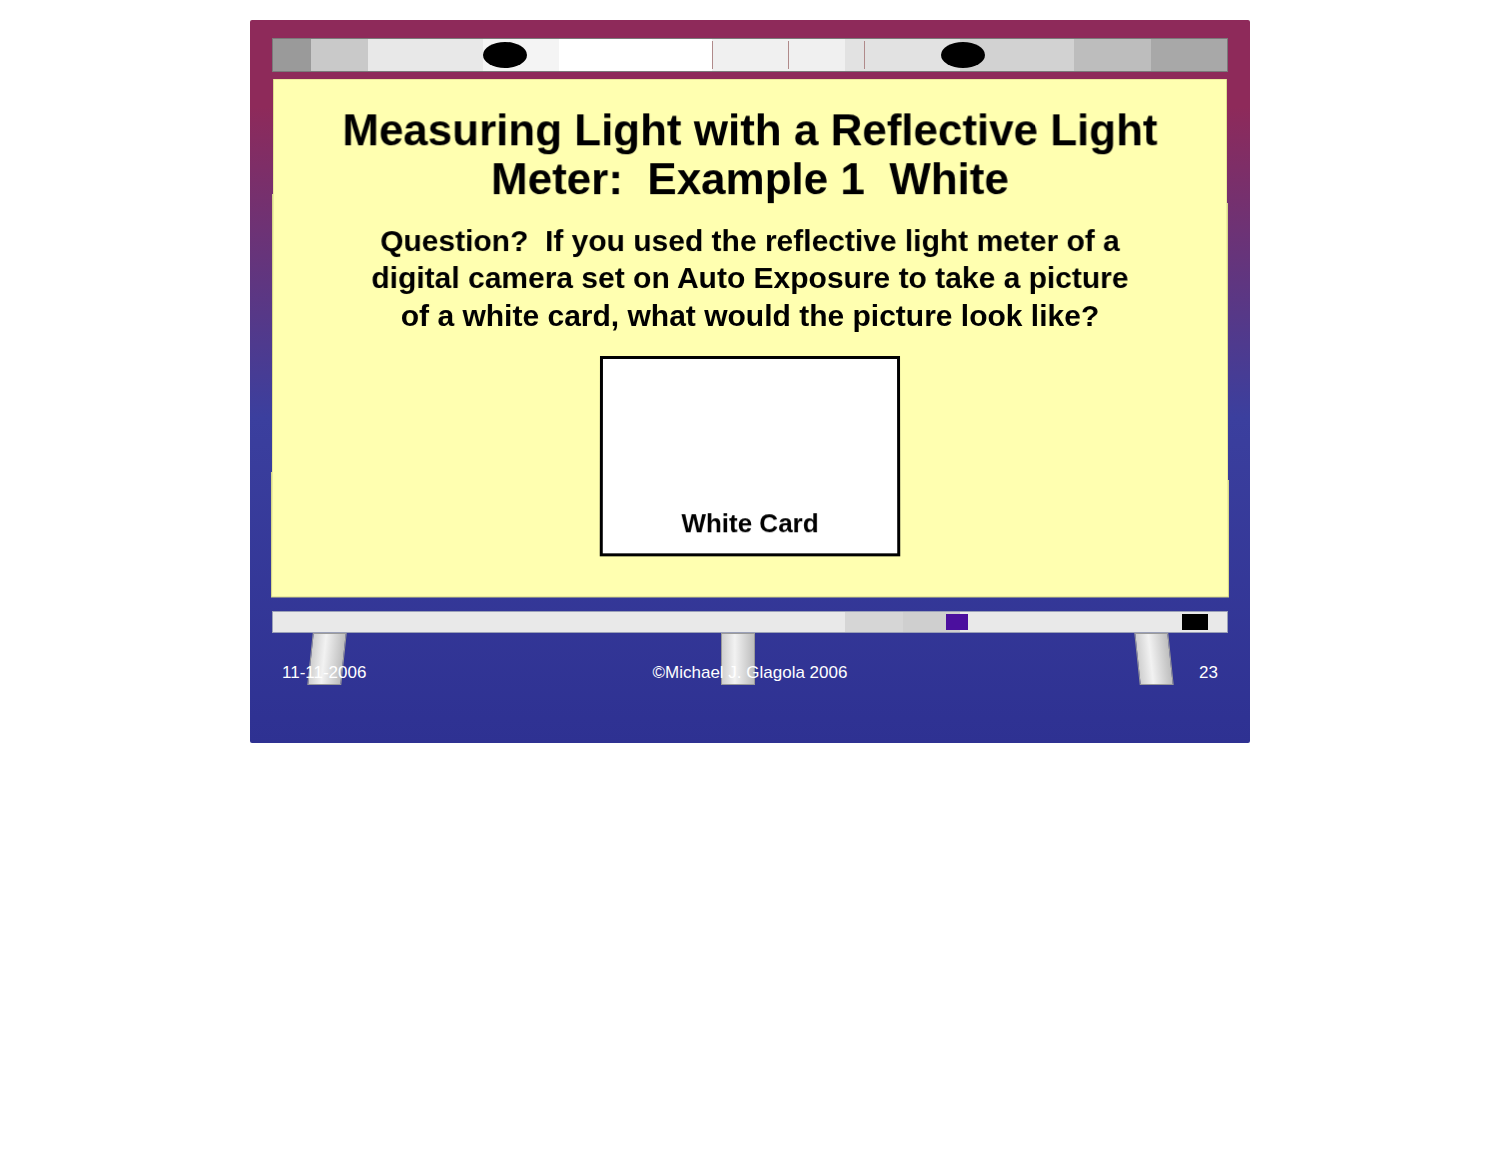Measuring Light with a Reflective Light Meter: Example 1 White
Question? If you used the reflective light meter of a digital camera set on Auto Exposure to take a picture of a white card, what would the picture look like?
White Card
11-11-2006 ©Michael J. Glagola 2006 23